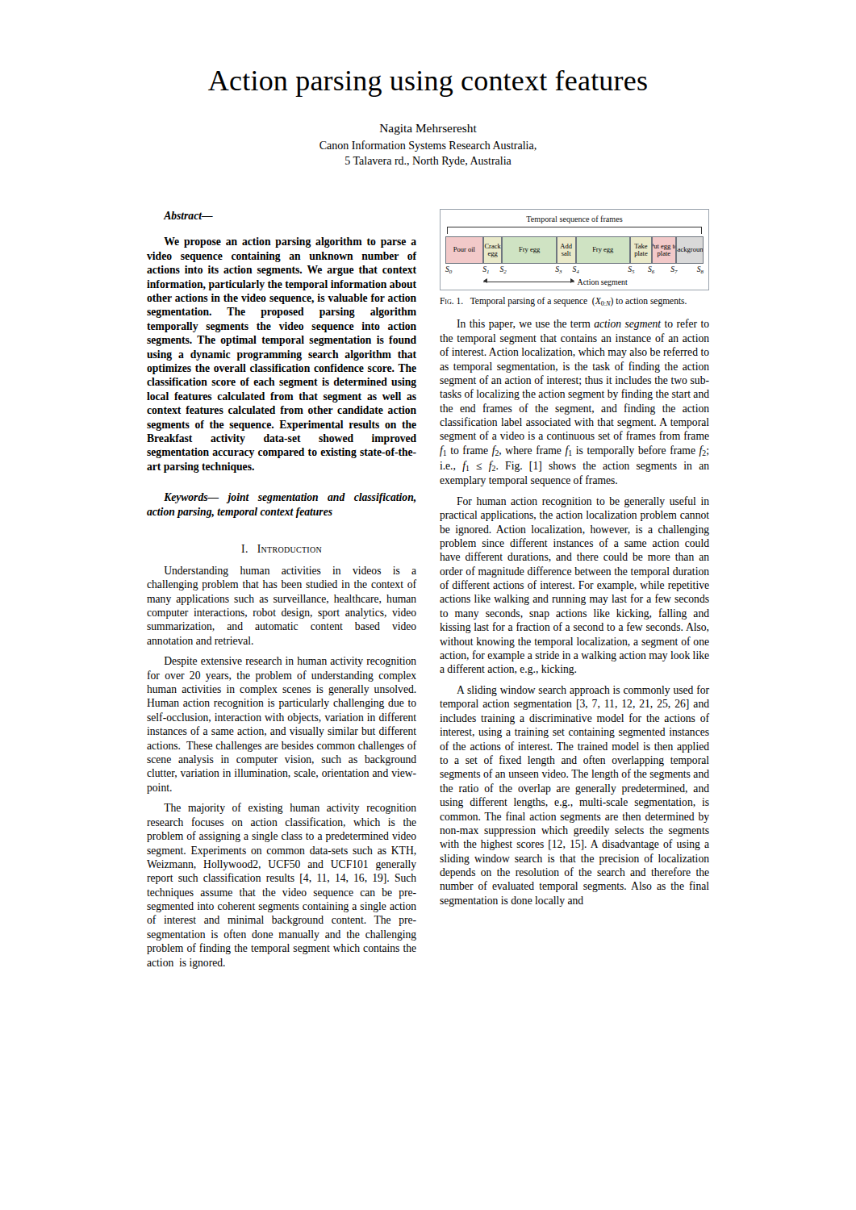Action parsing using context features
Nagita Mehrseresht
Canon Information Systems Research Australia,
5 Talavera rd., North Ryde, Australia
Abstract—
We propose an action parsing algorithm to parse a video sequence containing an unknown number of actions into its action segments. We argue that context information, particularly the temporal information about other actions in the video sequence, is valuable for action segmentation. The proposed parsing algorithm temporally segments the video sequence into action segments. The optimal temporal segmentation is found using a dynamic programming search algorithm that optimizes the overall classification confidence score. The classification score of each segment is determined using local features calculated from that segment as well as context features calculated from other candidate action segments of the sequence. Experimental results on the Breakfast activity data-set showed improved segmentation accuracy compared to existing state-of-the-art parsing techniques.
Keywords— joint segmentation and classification, action parsing, temporal context features
I. Introduction
Understanding human activities in videos is a challenging problem that has been studied in the context of many applications such as surveillance, healthcare, human computer interactions, robot design, sport analytics, video summarization, and automatic content based video annotation and retrieval.
Despite extensive research in human activity recognition for over 20 years, the problem of understanding complex human activities in complex scenes is generally unsolved. Human action recognition is particularly challenging due to self-occlusion, interaction with objects, variation in different instances of a same action, and visually similar but different actions. These challenges are besides common challenges of scene analysis in computer vision, such as background clutter, variation in illumination, scale, orientation and view-point.
The majority of existing human activity recognition research focuses on action classification, which is the problem of assigning a single class to a predetermined video segment. Experiments on common data-sets such as KTH, Weizmann, Hollywood2, UCF50 and UCF101 generally report such classification results [4, 11, 14, 16, 19]. Such techniques assume that the video sequence can be pre-segmented into coherent segments containing a single action of interest and minimal background content. The pre-segmentation is often done manually and the challenging problem of finding the temporal segment which contains the action is ignored.
Temporal sequence of frames
Pour oil
Crack
egg
Fry egg
Add
salt
Fry egg
Take
plate
Put egg to
plate
Background
S0 S1 S2 S3 S4 S5 S6 S7 S8
Action segment
Fig. 1. Temporal parsing of a sequence (X0:N) to action segments.
In this paper, we use the term action segment to refer to the temporal segment that contains an instance of an action of interest. Action localization, which may also be referred to as temporal segmentation, is the task of finding the action segment of an action of interest; thus it includes the two sub-tasks of localizing the action segment by finding the start and the end frames of the segment, and finding the action classification label associated with that segment. A temporal segment of a video is a continuous set of frames from frame f1 to frame f2, where frame f1 is temporally before frame f2; i.e., f1 ≤ f2. Fig. [1] shows the action segments in an exemplary temporal sequence of frames.
For human action recognition to be generally useful in practical applications, the action localization problem cannot be ignored. Action localization, however, is a challenging problem since different instances of a same action could have different durations, and there could be more than an order of magnitude difference between the temporal duration of different actions of interest. For example, while repetitive actions like walking and running may last for a few seconds to many seconds, snap actions like kicking, falling and kissing last for a fraction of a second to a few seconds. Also, without knowing the temporal localization, a segment of one action, for example a stride in a walking action may look like a different action, e.g., kicking.
A sliding window search approach is commonly used for temporal action segmentation [3, 7, 11, 12, 21, 25, 26] and includes training a discriminative model for the actions of interest, using a training set containing segmented instances of the actions of interest. The trained model is then applied to a set of fixed length and often overlapping temporal segments of an unseen video. The length of the segments and the ratio of the overlap are generally predetermined, and using different lengths, e.g., multi-scale segmentation, is common. The final action segments are then determined by non-max suppression which greedily selects the segments with the highest scores [12, 15]. A disadvantage of using a sliding window search is that the precision of localization depends on the resolution of the search and therefore the number of evaluated temporal segments. Also as the final segmentation is done locally and